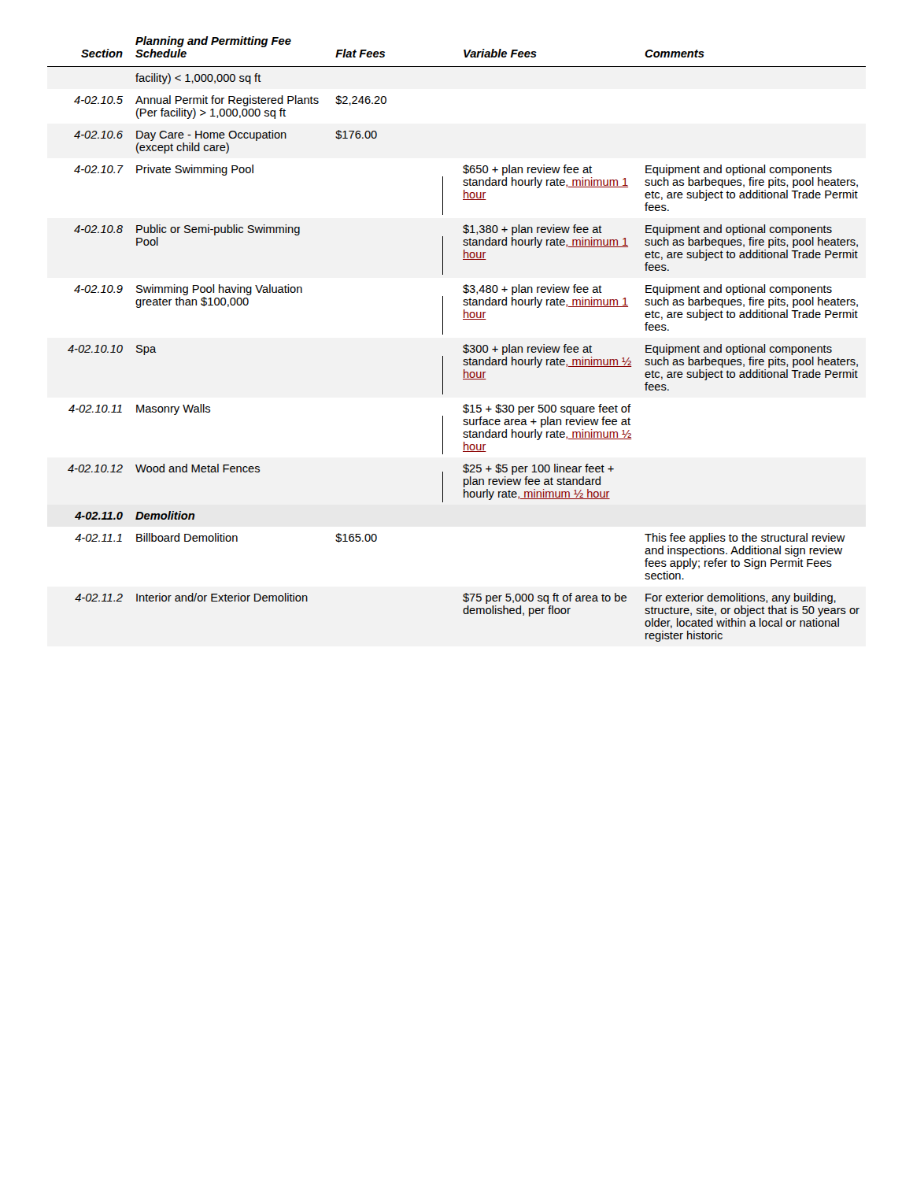| Section | Planning and Permitting Fee Schedule | Flat Fees | Variable Fees | Comments |
| --- | --- | --- | --- | --- |
| | facility) < 1,000,000 sq ft | | | |
| 4-02.10.5 | Annual Permit for Registered Plants (Per facility) > 1,000,000 sq ft | $2,246.20 | | |
| 4-02.10.6 | Day Care - Home Occupation (except child care) | $176.00 | | |
| 4-02.10.7 | Private Swimming Pool | | $650 + plan review fee at standard hourly rate , minimum 1 hour | Equipment and optional components such as barbeques, fire pits, pool heaters, etc, are subject to additional Trade Permit fees. |
| 4-02.10.8 | Public or Semi-public Swimming Pool | | $1,380 + plan review fee at standard hourly rate , minimum 1 hour | Equipment and optional components such as barbeques, fire pits, pool heaters, etc, are subject to additional Trade Permit fees. |
| 4-02.10.9 | Swimming Pool having Valuation greater than $100,000 | | $3,480 + plan review fee at standard hourly rate , minimum 1 hour | Equipment and optional components such as barbeques, fire pits, pool heaters, etc, are subject to additional Trade Permit fees. |
| 4-02.10.10 | Spa | | $300 + plan review fee at standard hourly rate , minimum ½ hour | Equipment and optional components such as barbeques, fire pits, pool heaters, etc, are subject to additional Trade Permit fees. |
| 4-02.10.11 | Masonry Walls | | $15 + $30 per 500 square feet of surface area + plan review fee at standard hourly rate , minimum ½ hour | |
| 4-02.10.12 | Wood and Metal Fences | | $25 + $5 per 100 linear feet + plan review fee at standard hourly rate , minimum ½ hour | |
| 4-02.11.0 | Demolition | | | |
| 4-02.11.1 | Billboard Demolition | $165.00 | | This fee applies to the structural review and inspections. Additional sign review fees apply; refer to Sign Permit Fees section. |
| 4-02.11.2 | Interior and/or Exterior Demolition | | $75 per 5,000 sq ft of area to be demolished, per floor | For exterior demolitions, any building, structure, site, or object that is 50 years or older, located within a local or national register historic |